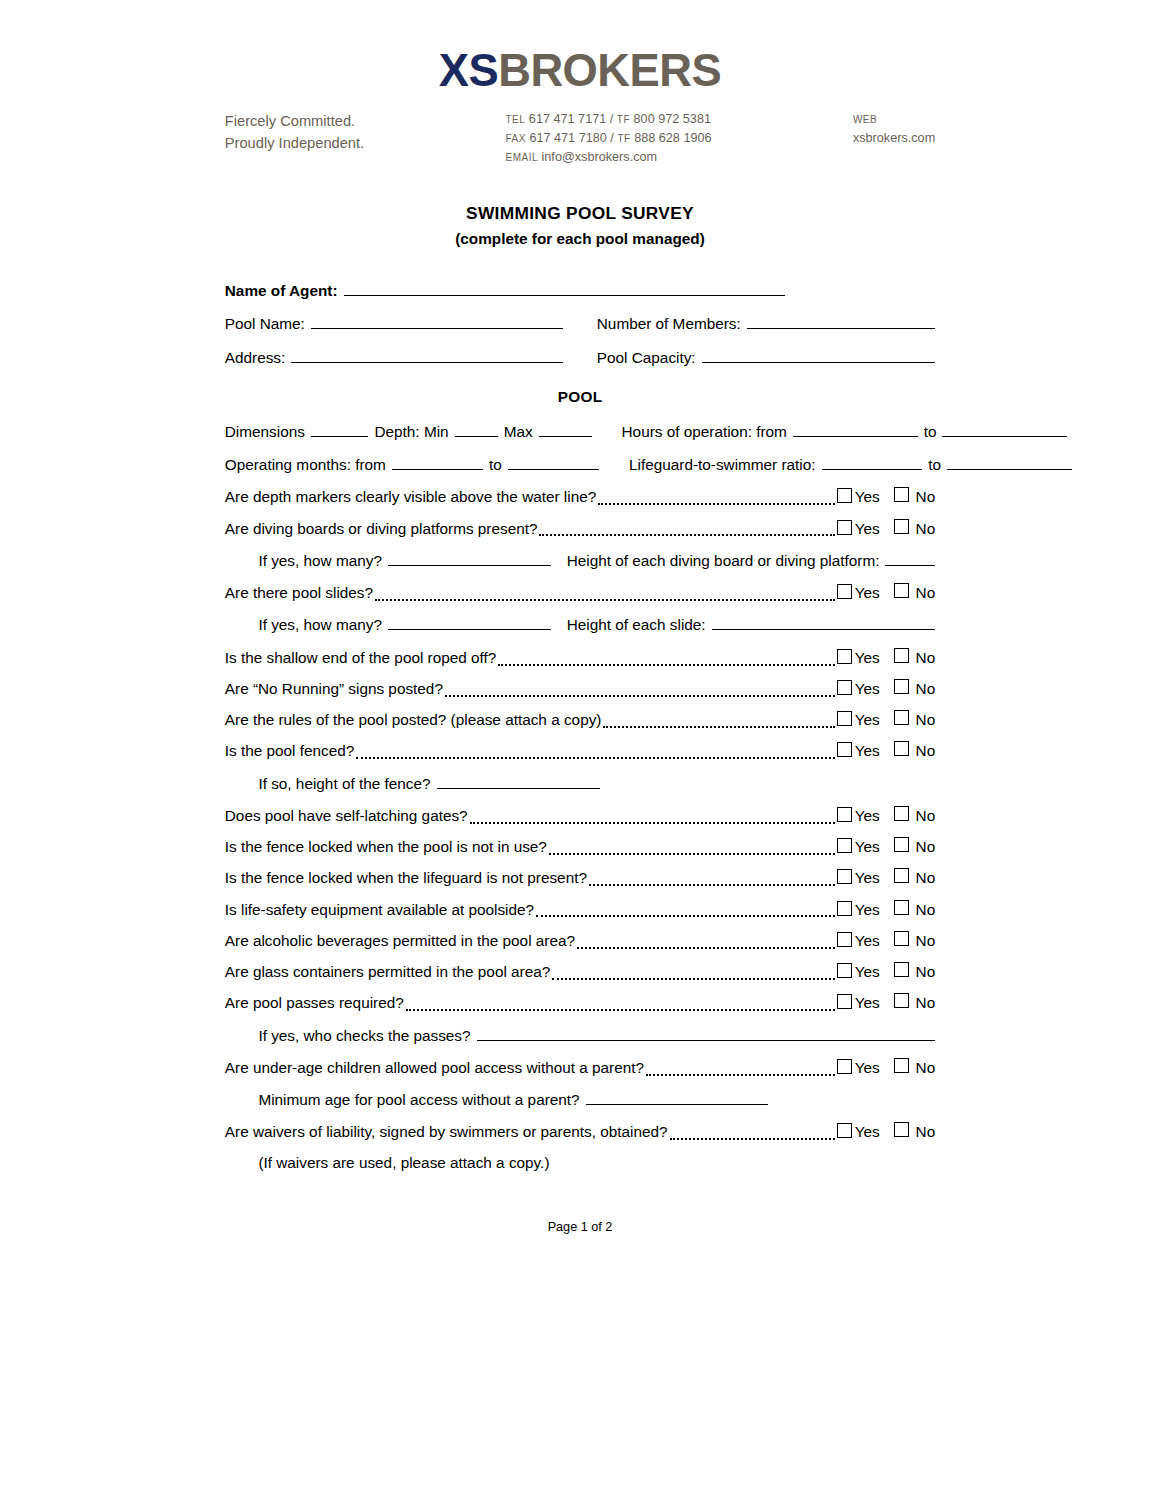XS BROKERS
Fiercely Committed.
Proudly Independent.
TEL 617 471 7171 / TF 800 972 5381
FAX 617 471 7180 / TF 888 628 1906
EMAIL info@xsbrokers.com
WEB
xsbrokers.com
SWIMMING POOL SURVEY
(complete for each pool managed)
Name of Agent:
Pool Name:
Number of Members:
Address:
Pool Capacity:
POOL
Dimensions Depth: Min Max Hours of operation: from to
Operating months: from to Lifeguard-to-swimmer ratio: to
Are depth markers clearly visible above the water line? Yes No
Are diving boards or diving platforms present? Yes No
If yes, how many? Height of each diving board or diving platform:
Are there pool slides? Yes No
If yes, how many? Height of each slide:
Is the shallow end of the pool roped off? Yes No
Are “No Running” signs posted? Yes No
Are the rules of the pool posted? (please attach a copy) Yes No
Is the pool fenced? Yes No
If so, height of the fence?
Does pool have self-latching gates? Yes No
Is the fence locked when the pool is not in use? Yes No
Is the fence locked when the lifeguard is not present? Yes No
Is life-safety equipment available at poolside? Yes No
Are alcoholic beverages permitted in the pool area? Yes No
Are glass containers permitted in the pool area? Yes No
Are pool passes required? Yes No
If yes, who checks the passes?
Are under-age children allowed pool access without a parent? Yes No
Minimum age for pool access without a parent?
Are waivers of liability, signed by swimmers or parents, obtained? Yes No
(If waivers are used, please attach a copy.)
Page 1 of 2